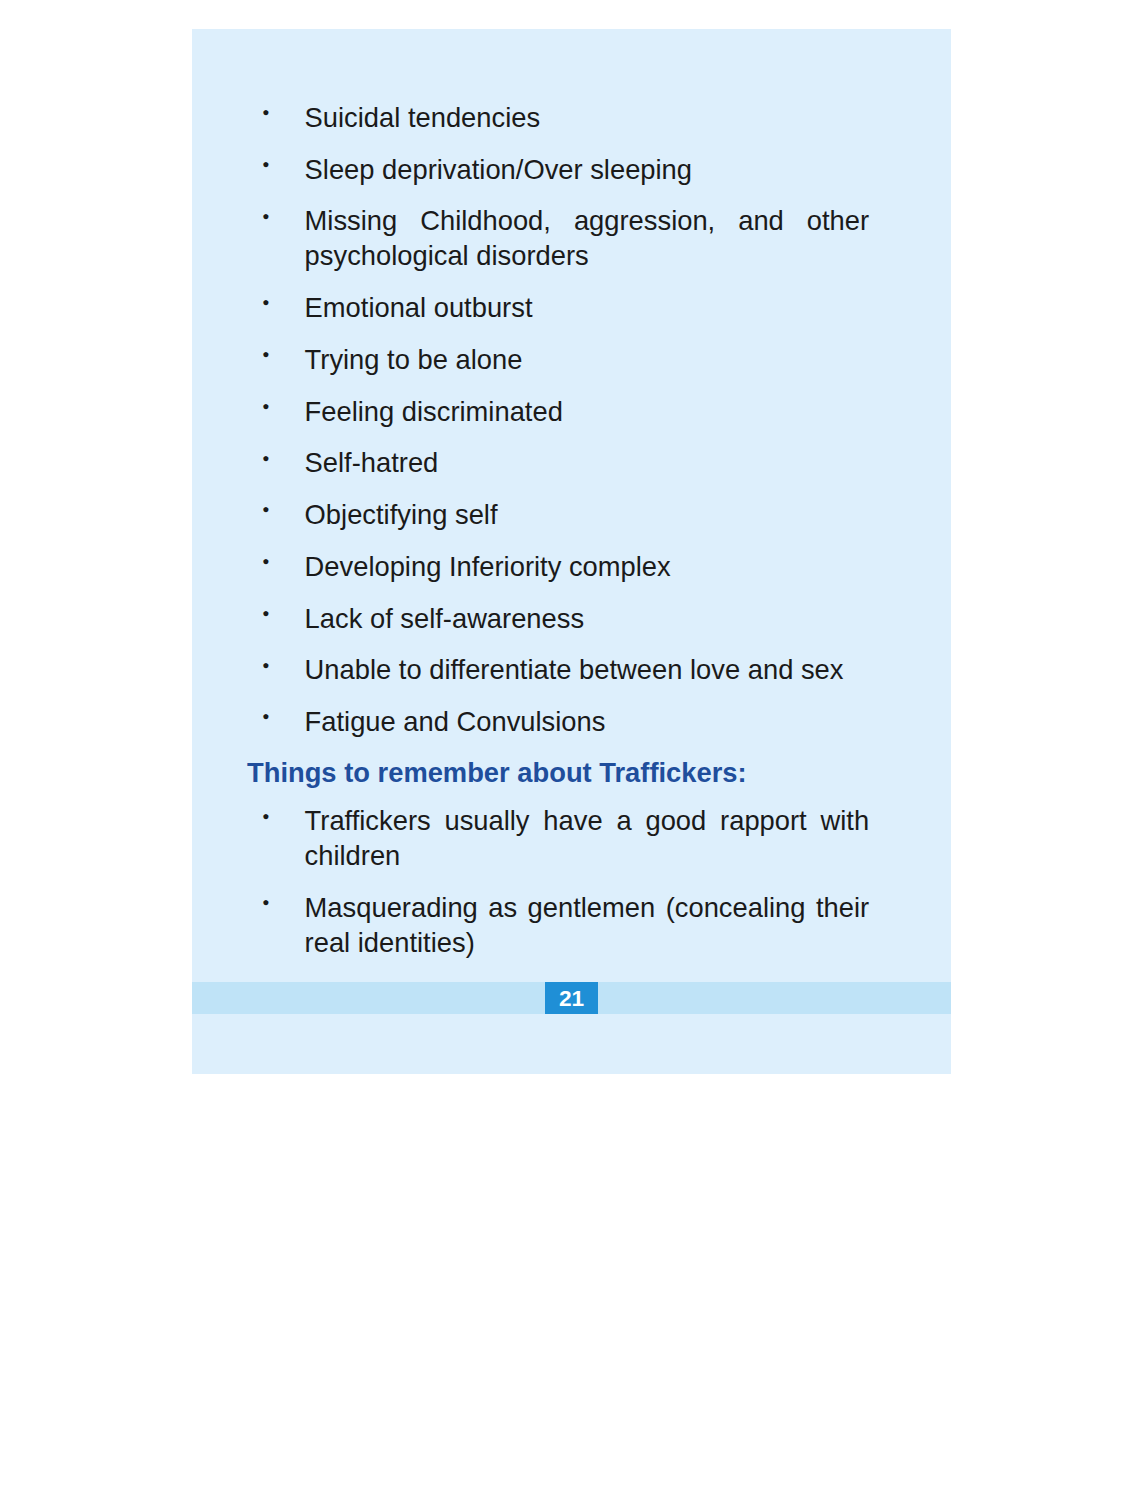Suicidal tendencies
Sleep deprivation/Over sleeping
Missing Childhood, aggression, and other psychological disorders
Emotional outburst
Trying to be alone
Feeling discriminated
Self-hatred
Objectifying self
Developing Inferiority complex
Lack of self-awareness
Unable to differentiate between love and sex
Fatigue and Convulsions
Things to remember about Traffickers:
Traffickers usually have a good rapport with children
Masquerading as gentlemen (concealing their real identities)
21